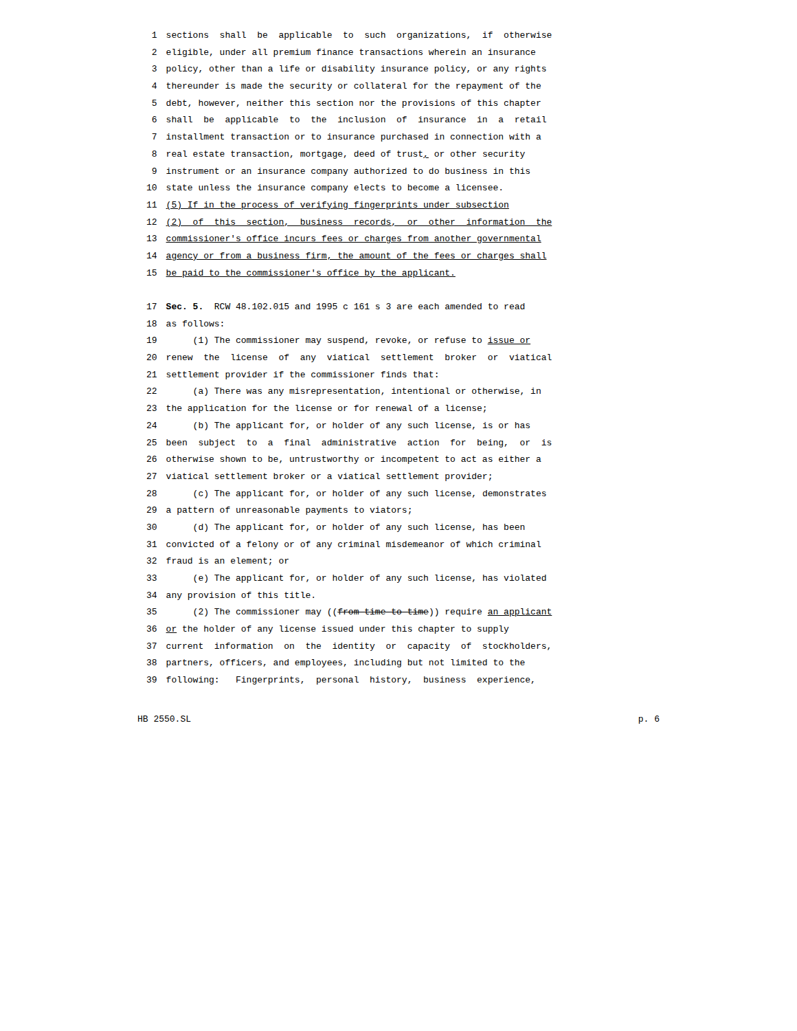sections shall be applicable to such organizations, if otherwise
eligible, under all premium finance transactions wherein an insurance
policy, other than a life or disability insurance policy, or any rights
thereunder is made the security or collateral for the repayment of the
debt, however, neither this section nor the provisions of this chapter
shall be applicable to the inclusion of insurance in a retail
installment transaction or to insurance purchased in connection with a
real estate transaction, mortgage, deed of trust, or other security
instrument or an insurance company authorized to do business in this
state unless the insurance company elects to become a licensee.
(5) If in the process of verifying fingerprints under subsection
(2) of this section, business records, or other information the
commissioner's office incurs fees or charges from another governmental
agency or from a business firm, the amount of the fees or charges shall
be paid to the commissioner's office by the applicant.
Sec. 5. RCW 48.102.015 and 1995 c 161 s 3 are each amended to read
as follows:
(1) The commissioner may suspend, revoke, or refuse to issue or
renew the license of any viatical settlement broker or viatical
settlement provider if the commissioner finds that:
(a) There was any misrepresentation, intentional or otherwise, in
the application for the license or for renewal of a license;
(b) The applicant for, or holder of any such license, is or has
been subject to a final administrative action for being, or is
otherwise shown to be, untrustworthy or incompetent to act as either a
viatical settlement broker or a viatical settlement provider;
(c) The applicant for, or holder of any such license, demonstrates
a pattern of unreasonable payments to viators;
(d) The applicant for, or holder of any such license, has been
convicted of a felony or of any criminal misdemeanor of which criminal
fraud is an element; or
(e) The applicant for, or holder of any such license, has violated
any provision of this title.
(2) The commissioner may ((from time to time)) require an applicant
or the holder of any license issued under this chapter to supply
current information on the identity or capacity of stockholders,
partners, officers, and employees, including but not limited to the
following: Fingerprints, personal history, business experience,
HB 2550.SL p. 6